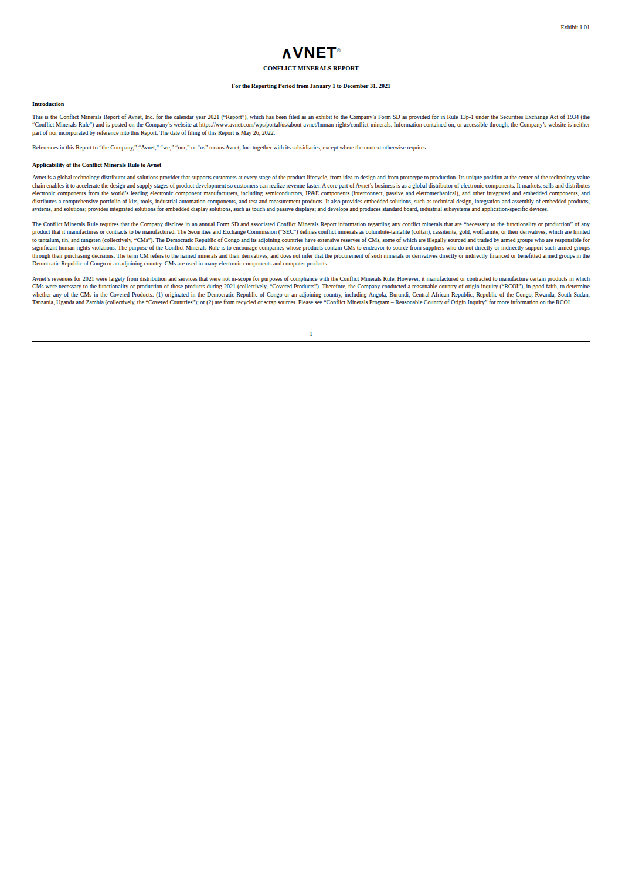Exhibit 1.01
∧VNET®
CONFLICT MINERALS REPORT
For the Reporting Period from January 1 to December 31, 2021
Introduction
This is the Conflict Minerals Report of Avnet, Inc. for the calendar year 2021 (“Report”), which has been filed as an exhibit to the Company’s Form SD as provided for in Rule 13p-1 under the Securities Exchange Act of 1934 (the “Conflict Minerals Rule”) and is posted on the Company’s website at https://www.avnet.com/wps/portal/us/about-avnet/human-rights/conflict-minerals. Information contained on, or accessible through, the Company’s website is neither part of nor incorporated by reference into this Report. The date of filing of this Report is May 26, 2022.
References in this Report to “the Company,” “Avnet,” “we,” “our,” or “us” means Avnet, Inc. together with its subsidiaries, except where the context otherwise requires.
Applicability of the Conflict Minerals Rule to Avnet
Avnet is a global technology distributor and solutions provider that supports customers at every stage of the product lifecycle, from idea to design and from prototype to production. Its unique position at the center of the technology value chain enables it to accelerate the design and supply stages of product development so customers can realize revenue faster. A core part of Avnet’s business is as a global distributor of electronic components. It markets, sells and distributes electronic components from the world’s leading electronic component manufacturers, including semiconductors, IP&E components (interconnect, passive and eletromechanical), and other integrated and embedded components, and distributes a comprehensive portfolio of kits, tools, industrial automation components, and test and measurement products. It also provides embedded solutions, such as technical design, integration and assembly of embedded products, systems, and solutions; provides integrated solutions for embedded display solutions, such as touch and passive displays; and develops and produces standard board, industrial subsystems and application-specific devices.
The Conflict Minerals Rule requires that the Company disclose in an annual Form SD and associated Conflict Minerals Report information regarding any conflict minerals that are “necessary to the functionality or production” of any product that it manufactures or contracts to be manufactured. The Securities and Exchange Commission (“SEC”) defines conflict minerals as columbite-tantalite (coltan), cassiterite, gold, wolframite, or their derivatives, which are limited to tantalum, tin, and tungsten (collectively, “CMs”). The Democratic Republic of Congo and its adjoining countries have extensive reserves of CMs, some of which are illegally sourced and traded by armed groups who are responsible for significant human rights violations. The purpose of the Conflict Minerals Rule is to encourage companies whose products contain CMs to endeavor to source from suppliers who do not directly or indirectly support such armed groups through their purchasing decisions. The term CM refers to the named minerals and their derivatives, and does not infer that the procurement of such minerals or derivatives directly or indirectly financed or benefitted armed groups in the Democratic Republic of Congo or an adjoining country. CMs are used in many electronic components and computer products.
Avnet’s revenues for 2021 were largely from distribution and services that were not in-scope for purposes of compliance with the Conflict Minerals Rule. However, it manufactured or contracted to manufacture certain products in which CMs were necessary to the functionality or production of those products during 2021 (collectively, “Covered Products”). Therefore, the Company conducted a reasonable country of origin inquiry (“RCOI”), in good faith, to determine whether any of the CMs in the Covered Products: (1) originated in the Democratic Republic of Congo or an adjoining country, including Angola, Burundi, Central African Republic, Republic of the Congo, Rwanda, South Sudan, Tanzania, Uganda and Zambia (collectively, the “Covered Countries”); or (2) are from recycled or scrap sources. Please see “Conflict Minerals Program – Reasonable Country of Origin Inquiry” for more information on the RCOI.
1